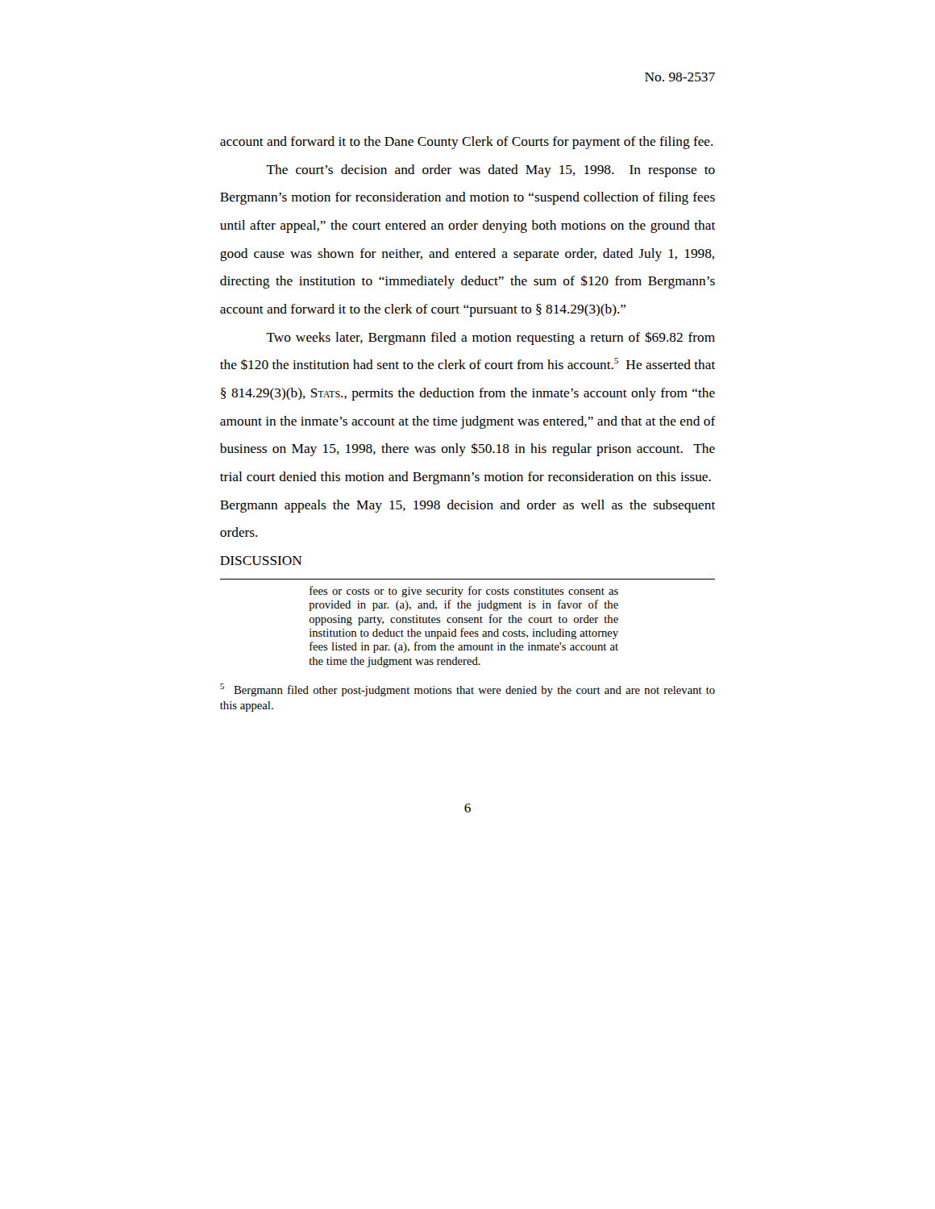No. 98-2537
account and forward it to the Dane County Clerk of Courts for payment of the filing fee.
The court’s decision and order was dated May 15, 1998. In response to Bergmann’s motion for reconsideration and motion to “suspend collection of filing fees until after appeal,” the court entered an order denying both motions on the ground that good cause was shown for neither, and entered a separate order, dated July 1, 1998, directing the institution to “immediately deduct” the sum of $120 from Bergmann’s account and forward it to the clerk of court “pursuant to § 814.29(3)(b).”
Two weeks later, Bergmann filed a motion requesting a return of $69.82 from the $120 the institution had sent to the clerk of court from his account.5 He asserted that § 814.29(3)(b), Stats., permits the deduction from the inmate’s account only from “the amount in the inmate’s account at the time judgment was entered,” and that at the end of business on May 15, 1998, there was only $50.18 in his regular prison account. The trial court denied this motion and Bergmann’s motion for reconsideration on this issue. Bergmann appeals the May 15, 1998 decision and order as well as the subsequent orders.
DISCUSSION
fees or costs or to give security for costs constitutes consent as provided in par. (a), and, if the judgment is in favor of the opposing party, constitutes consent for the court to order the institution to deduct the unpaid fees and costs, including attorney fees listed in par. (a), from the amount in the inmate's account at the time the judgment was rendered.
5 Bergmann filed other post-judgment motions that were denied by the court and are not relevant to this appeal.
6